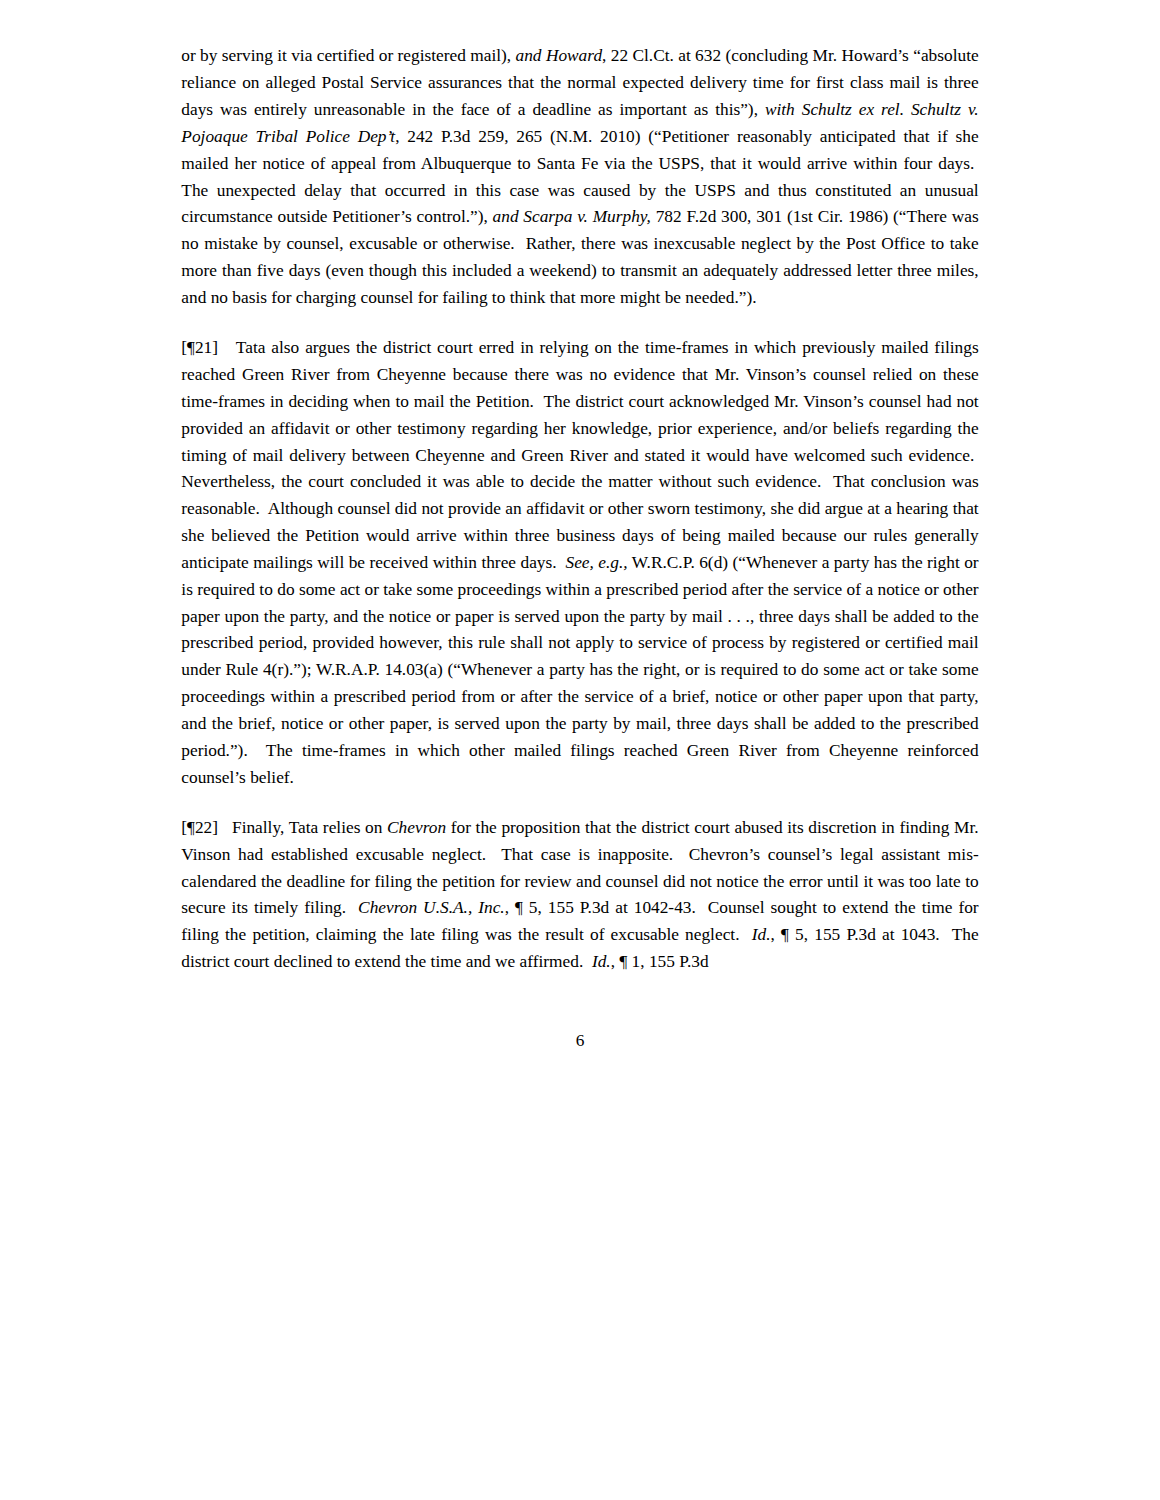or by serving it via certified or registered mail), and Howard, 22 Cl.Ct. at 632 (concluding Mr. Howard’s “absolute reliance on alleged Postal Service assurances that the normal expected delivery time for first class mail is three days was entirely unreasonable in the face of a deadline as important as this”), with Schultz ex rel. Schultz v. Pojoaque Tribal Police Dep’t, 242 P.3d 259, 265 (N.M. 2010) (“Petitioner reasonably anticipated that if she mailed her notice of appeal from Albuquerque to Santa Fe via the USPS, that it would arrive within four days. The unexpected delay that occurred in this case was caused by the USPS and thus constituted an unusual circumstance outside Petitioner’s control.”), and Scarpa v. Murphy, 782 F.2d 300, 301 (1st Cir. 1986) (“There was no mistake by counsel, excusable or otherwise. Rather, there was inexcusable neglect by the Post Office to take more than five days (even though this included a weekend) to transmit an adequately addressed letter three miles, and no basis for charging counsel for failing to think that more might be needed.”).
[¶21] Tata also argues the district court erred in relying on the time-frames in which previously mailed filings reached Green River from Cheyenne because there was no evidence that Mr. Vinson’s counsel relied on these time-frames in deciding when to mail the Petition. The district court acknowledged Mr. Vinson’s counsel had not provided an affidavit or other testimony regarding her knowledge, prior experience, and/or beliefs regarding the timing of mail delivery between Cheyenne and Green River and stated it would have welcomed such evidence. Nevertheless, the court concluded it was able to decide the matter without such evidence. That conclusion was reasonable. Although counsel did not provide an affidavit or other sworn testimony, she did argue at a hearing that she believed the Petition would arrive within three business days of being mailed because our rules generally anticipate mailings will be received within three days. See, e.g., W.R.C.P. 6(d) (“Whenever a party has the right or is required to do some act or take some proceedings within a prescribed period after the service of a notice or other paper upon the party, and the notice or paper is served upon the party by mail . . ., three days shall be added to the prescribed period, provided however, this rule shall not apply to service of process by registered or certified mail under Rule 4(r).”); W.R.A.P. 14.03(a) (“Whenever a party has the right, or is required to do some act or take some proceedings within a prescribed period from or after the service of a brief, notice or other paper upon that party, and the brief, notice or other paper, is served upon the party by mail, three days shall be added to the prescribed period.”). The time-frames in which other mailed filings reached Green River from Cheyenne reinforced counsel’s belief.
[¶22] Finally, Tata relies on Chevron for the proposition that the district court abused its discretion in finding Mr. Vinson had established excusable neglect. That case is inapposite. Chevron’s counsel’s legal assistant mis-calendared the deadline for filing the petition for review and counsel did not notice the error until it was too late to secure its timely filing. Chevron U.S.A., Inc., ¶ 5, 155 P.3d at 1042-43. Counsel sought to extend the time for filing the petition, claiming the late filing was the result of excusable neglect. Id., ¶ 5, 155 P.3d at 1043. The district court declined to extend the time and we affirmed. Id., ¶ 1, 155 P.3d
6